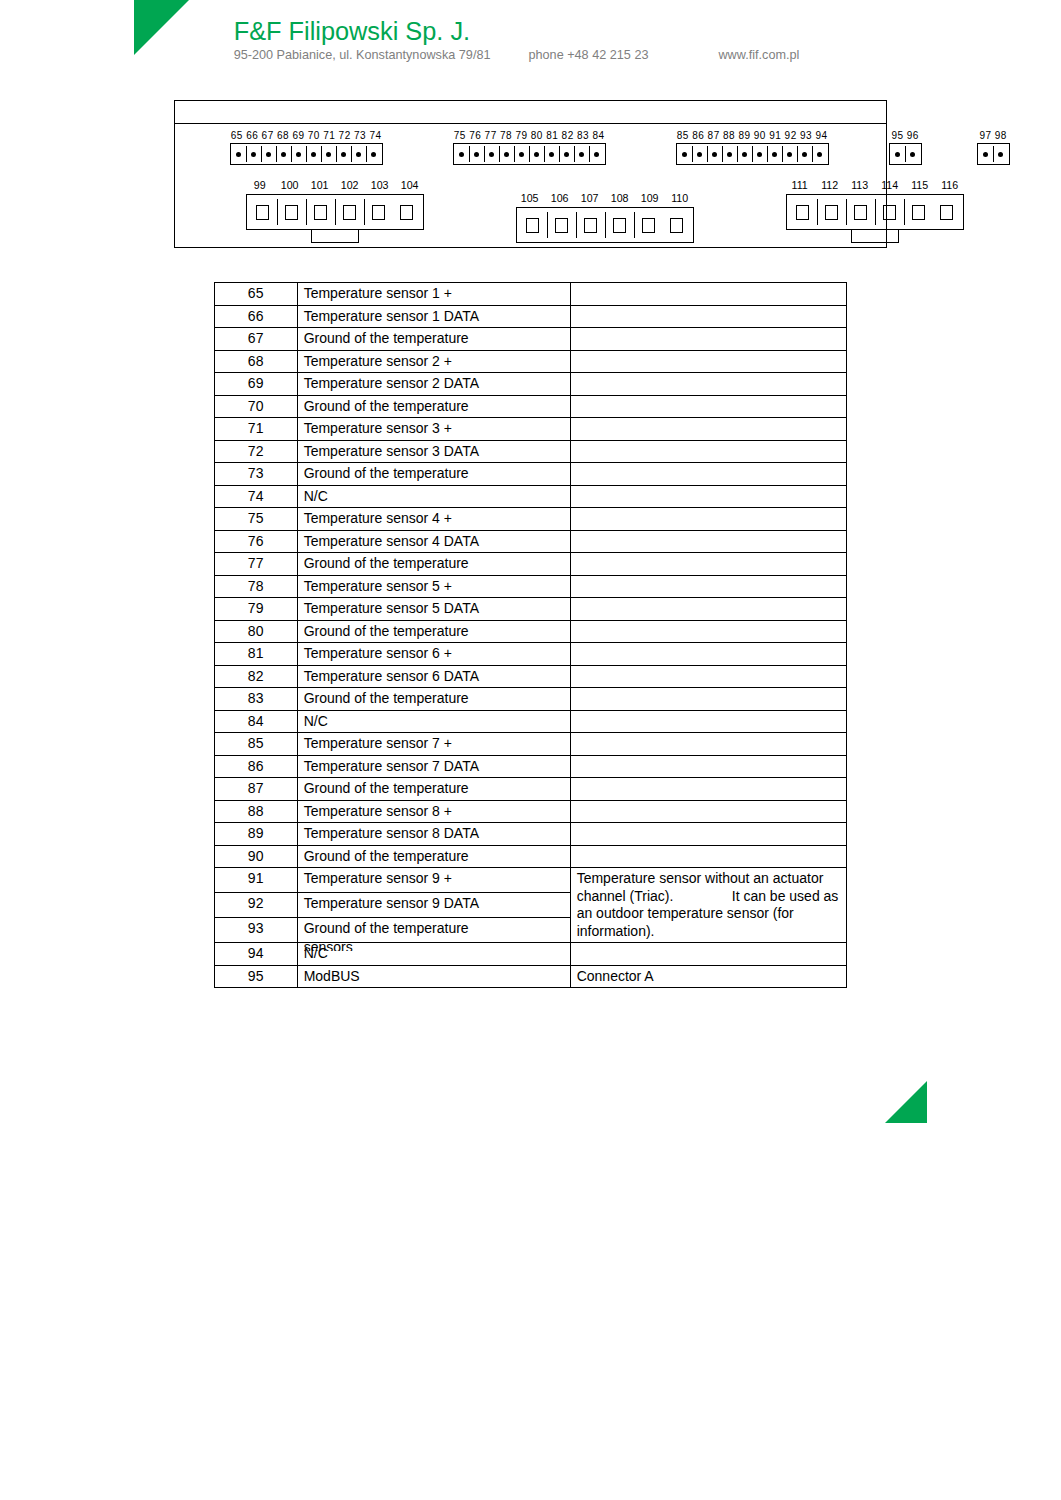F&F Filipowski Sp. J.
95-200 Pabianice, ul. Konstantynowska 79/81 phone +48 42 215 23 www.fif.com.pl
65 66 67 68 69 70 71 72 73 74
75 76 77 78 79 80 81 82 83 84
85 86 87 88 89 90 91 92 93 94
95 96
97 98
99100101102103104
105106107108109110
111112113114115116
| 65 | Temperature sensor 1 + | |
| 66 | Temperature sensor 1 DATA | |
| 67 | Ground of the temperature | |
| 68 | Temperature sensor 2 + | |
| 69 | Temperature sensor 2 DATA | |
| 70 | Ground of the temperature | |
| 71 | Temperature sensor 3 + | |
| 72 | Temperature sensor 3 DATA | |
| 73 | Ground of the temperature | |
| 74 | N/C | |
| 75 | Temperature sensor 4 + | |
| 76 | Temperature sensor 4 DATA | |
| 77 | Ground of the temperature | |
| 78 | Temperature sensor 5 + | |
| 79 | Temperature sensor 5 DATA | |
| 80 | Ground of the temperature | |
| 81 | Temperature sensor 6 + | |
| 82 | Temperature sensor 6 DATA | |
| 83 | Ground of the temperature | |
| 84 | N/C | |
| 85 | Temperature sensor 7 + | |
| 86 | Temperature sensor 7 DATA | |
| 87 | Ground of the temperature | |
| 88 | Temperature sensor 8 + | |
| 89 | Temperature sensor 8 DATA | |
| 90 | Ground of the temperature | |
| 91 | Temperature sensor 9 + | Temperature sensor without an actuator channel (Triac). It can be used as an outdoor temperature sensor (for information). |
| 92 | Temperature sensor 9 DATA |
| 93 | Ground of the temperature sensors |
| 94 | N/C | |
| 95 | ModBUS | Connector A |